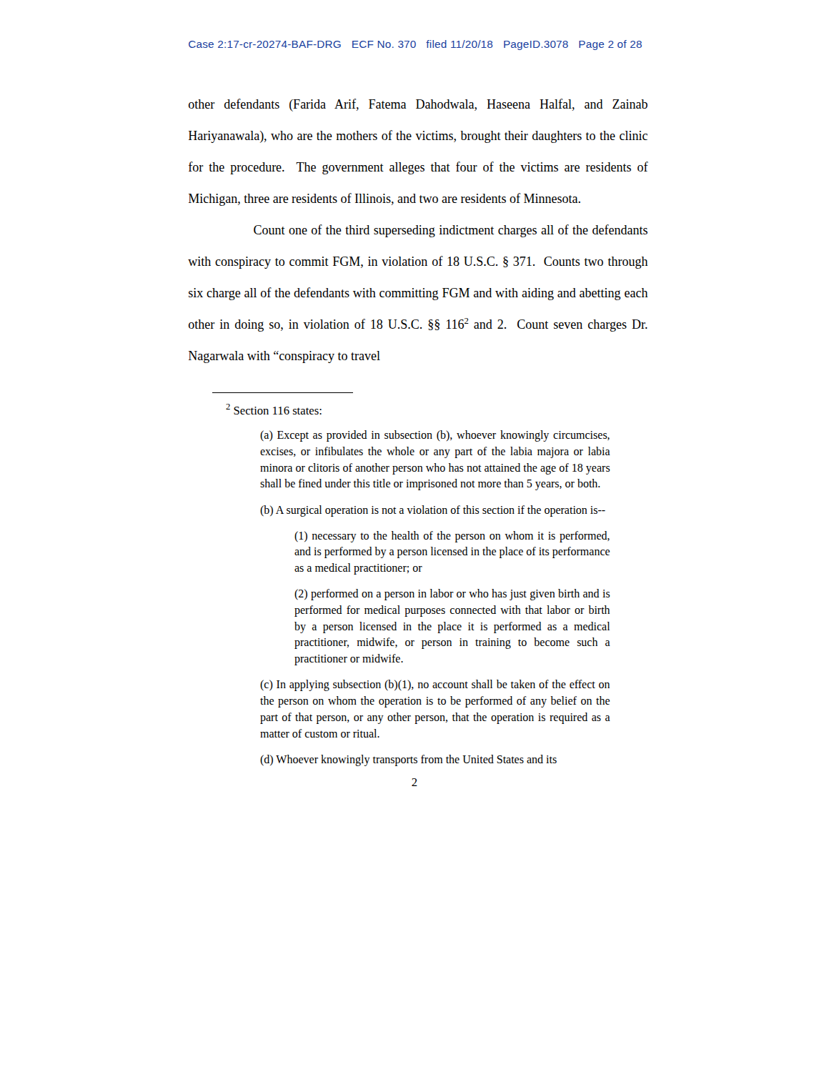Case 2:17-cr-20274-BAF-DRG ECF No. 370 filed 11/20/18 PageID.3078 Page 2 of 28
other defendants (Farida Arif, Fatema Dahodwala, Haseena Halfal, and Zainab Hariyanawala), who are the mothers of the victims, brought their daughters to the clinic for the procedure. The government alleges that four of the victims are residents of Michigan, three are residents of Illinois, and two are residents of Minnesota.
Count one of the third superseding indictment charges all of the defendants with conspiracy to commit FGM, in violation of 18 U.S.C. § 371. Counts two through six charge all of the defendants with committing FGM and with aiding and abetting each other in doing so, in violation of 18 U.S.C. §§ 1162 and 2. Count seven charges Dr. Nagarwala with “conspiracy to travel
2 Section 116 states:
(a) Except as provided in subsection (b), whoever knowingly circumcises, excises, or infibulates the whole or any part of the labia majora or labia minora or clitoris of another person who has not attained the age of 18 years shall be fined under this title or imprisoned not more than 5 years, or both.
(b) A surgical operation is not a violation of this section if the operation is--
(1) necessary to the health of the person on whom it is performed, and is performed by a person licensed in the place of its performance as a medical practitioner; or
(2) performed on a person in labor or who has just given birth and is performed for medical purposes connected with that labor or birth by a person licensed in the place it is performed as a medical practitioner, midwife, or person in training to become such a practitioner or midwife.
(c) In applying subsection (b)(1), no account shall be taken of the effect on the person on whom the operation is to be performed of any belief on the part of that person, or any other person, that the operation is required as a matter of custom or ritual.
(d) Whoever knowingly transports from the United States and its
2